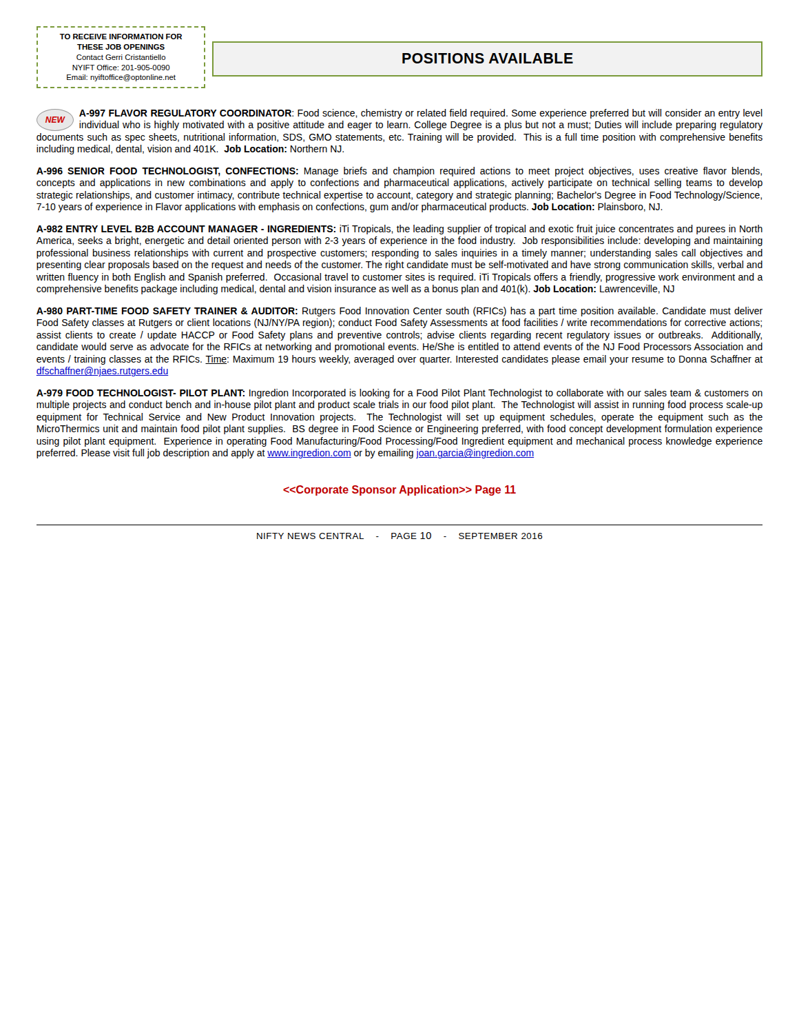TO RECEIVE INFORMATION FOR
THESE JOB OPENINGS
Contact Gerri Cristantiello
NYIFT Office: 201-905-0090
Email: nyiftoffice@optonline.net
POSITIONS AVAILABLE
NEW
A-997 FLAVOR REGULATORY COORDINATOR: Food science, chemistry or related field required. Some experience preferred but will consider an entry level individual who is highly motivated with a positive attitude and eager to learn. College Degree is a plus but not a must; Duties will include preparing regulatory documents such as spec sheets, nutritional information, SDS, GMO statements, etc. Training will be provided. This is a full time position with comprehensive benefits including medical, dental, vision and 401K. Job Location: Northern NJ.
A-996 SENIOR FOOD TECHNOLOGIST, CONFECTIONS: Manage briefs and champion required actions to meet project objectives, uses creative flavor blends, concepts and applications in new combinations and apply to confections and pharmaceutical applications, actively participate on technical selling teams to develop strategic relationships, and customer intimacy, contribute technical expertise to account, category and strategic planning; Bachelor's Degree in Food Technology/Science, 7-10 years of experience in Flavor applications with emphasis on confections, gum and/or pharmaceutical products. Job Location: Plainsboro, NJ.
A-982 ENTRY LEVEL B2B ACCOUNT MANAGER - INGREDIENTS: iTi Tropicals, the leading supplier of tropical and exotic fruit juice concentrates and purees in North America, seeks a bright, energetic and detail oriented person with 2-3 years of experience in the food industry. Job responsibilities include: developing and maintaining professional business relationships with current and prospective customers; responding to sales inquiries in a timely manner; understanding sales call objectives and presenting clear proposals based on the request and needs of the customer. The right candidate must be self-motivated and have strong communication skills, verbal and written fluency in both English and Spanish preferred. Occasional travel to customer sites is required. iTi Tropicals offers a friendly, progressive work environment and a comprehensive benefits package including medical, dental and vision insurance as well as a bonus plan and 401(k). Job Location: Lawrenceville, NJ
A-980 PART-TIME FOOD SAFETY TRAINER & AUDITOR: Rutgers Food Innovation Center south (RFICs) has a part time position available. Candidate must deliver Food Safety classes at Rutgers or client locations (NJ/NY/PA region); conduct Food Safety Assessments at food facilities / write recommendations for corrective actions; assist clients to create / update HACCP or Food Safety plans and preventive controls; advise clients regarding recent regulatory issues or outbreaks. Additionally, candidate would serve as advocate for the RFICs at networking and promotional events. He/She is entitled to attend events of the NJ Food Processors Association and events / training classes at the RFICs. Time: Maximum 19 hours weekly, averaged over quarter. Interested candidates please email your resume to Donna Schaffner at dfschaffner@njaes.rutgers.edu
A-979 FOOD TECHNOLOGIST- PILOT PLANT: Ingredion Incorporated is looking for a Food Pilot Plant Technologist to collaborate with our sales team & customers on multiple projects and conduct bench and in-house pilot plant and product scale trials in our food pilot plant. The Technologist will assist in running food process scale-up equipment for Technical Service and New Product Innovation projects. The Technologist will set up equipment schedules, operate the equipment such as the MicroThermics unit and maintain food pilot plant supplies. BS degree in Food Science or Engineering preferred, with food concept development formulation experience using pilot plant equipment. Experience in operating Food Manufacturing/Food Processing/Food Ingredient equipment and mechanical process knowledge experience preferred. Please visit full job description and apply at www.ingredion.com or by emailing joan.garcia@ingredion.com
<<Corporate Sponsor Application>> Page 11
NIFTY NEWS CENTRAL - PAGE 10 - SEPTEMBER 2016